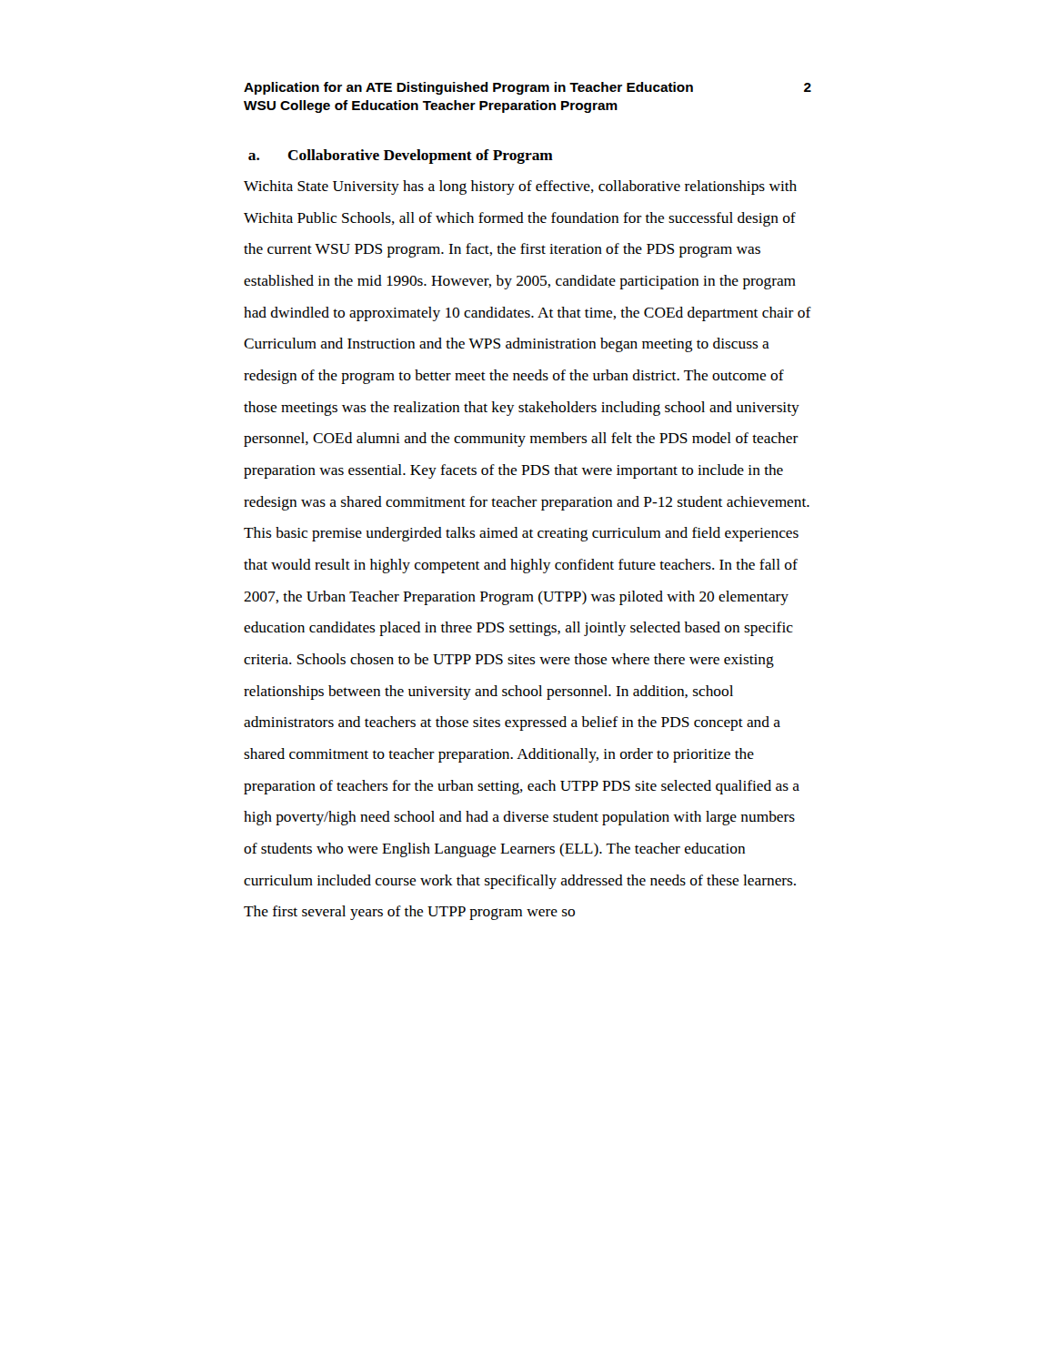2 Application for an ATE Distinguished Program in Teacher Education WSU College of Education Teacher Preparation Program
a. Collaborative Development of Program
Wichita State University has a long history of effective, collaborative relationships with Wichita Public Schools, all of which formed the foundation for the successful design of the current WSU PDS program. In fact, the first iteration of the PDS program was established in the mid 1990s. However, by 2005, candidate participation in the program had dwindled to approximately 10 candidates. At that time, the COEd department chair of Curriculum and Instruction and the WPS administration began meeting to discuss a redesign of the program to better meet the needs of the urban district. The outcome of those meetings was the realization that key stakeholders including school and university personnel, COEd alumni and the community members all felt the PDS model of teacher preparation was essential. Key facets of the PDS that were important to include in the redesign was a shared commitment for teacher preparation and P-12 student achievement. This basic premise undergirded talks aimed at creating curriculum and field experiences that would result in highly competent and highly confident future teachers. In the fall of 2007, the Urban Teacher Preparation Program (UTPP) was piloted with 20 elementary education candidates placed in three PDS settings, all jointly selected based on specific criteria. Schools chosen to be UTPP PDS sites were those where there were existing relationships between the university and school personnel. In addition, school administrators and teachers at those sites expressed a belief in the PDS concept and a shared commitment to teacher preparation. Additionally, in order to prioritize the preparation of teachers for the urban setting, each UTPP PDS site selected qualified as a high poverty/high need school and had a diverse student population with large numbers of students who were English Language Learners (ELL). The teacher education curriculum included course work that specifically addressed the needs of these learners. The first several years of the UTPP program were so